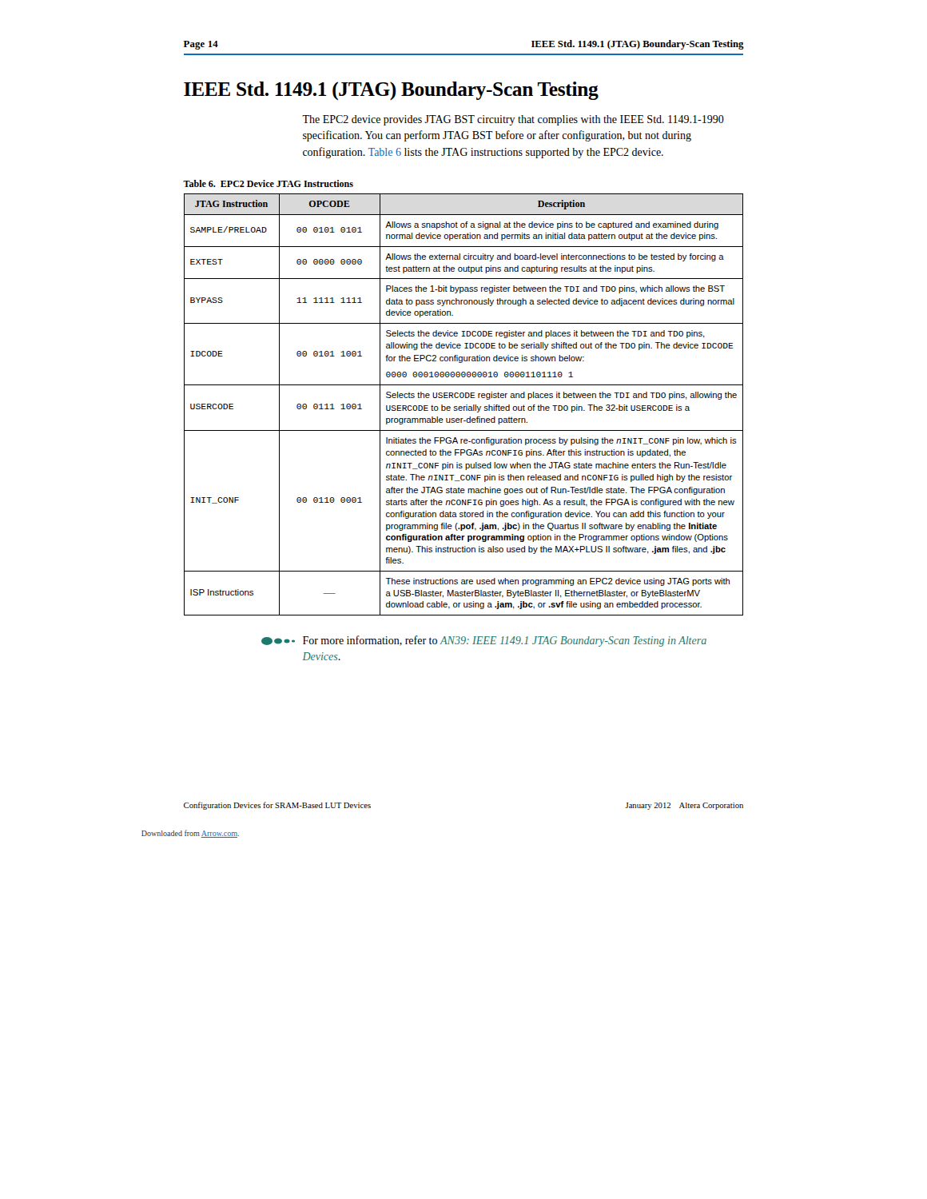Page 14
IEEE Std. 1149.1 (JTAG) Boundary-Scan Testing
IEEE Std. 1149.1 (JTAG) Boundary-Scan Testing
The EPC2 device provides JTAG BST circuitry that complies with the IEEE Std. 1149.1-1990 specification. You can perform JTAG BST before or after configuration, but not during configuration. Table 6 lists the JTAG instructions supported by the EPC2 device.
Table 6. EPC2 Device JTAG Instructions
| JTAG Instruction | OPCODE | Description |
| --- | --- | --- |
| SAMPLE/PRELOAD | 00 0101 0101 | Allows a snapshot of a signal at the device pins to be captured and examined during normal device operation and permits an initial data pattern output at the device pins. |
| EXTEST | 00 0000 0000 | Allows the external circuitry and board-level interconnections to be tested by forcing a test pattern at the output pins and capturing results at the input pins. |
| BYPASS | 11 1111 1111 | Places the 1-bit bypass register between the TDI and TDO pins, which allows the BST data to pass synchronously through a selected device to adjacent devices during normal device operation. |
| IDCODE | 00 0101 1001 | Selects the device IDCODE register and places it between the TDI and TDO pins, allowing the device IDCODE to be serially shifted out of the TDO pin. The device IDCODE for the EPC2 configuration device is shown below: 0000 0001000000000010 00001101110 1 |
| USERCODE | 00 0111 1001 | Selects the USERCODE register and places it between the TDI and TDO pins, allowing the USERCODE to be serially shifted out of the TDO pin. The 32-bit USERCODE is a programmable user-defined pattern. |
| INIT_CONF | 00 0110 0001 | Initiates the FPGA re-configuration process by pulsing the n INIT_CONF pin low, which is connected to the FPGAs n CONFIG pins. After this instruction is updated, the n INIT_CONF pin is pulsed low when the JTAG state machine enters the Run-Test/Idle state. The n INIT_CONF pin is then released and nCONFIG is pulled high by the resistor after the JTAG state machine goes out of Run-Test/Idle state. The FPGA configuration starts after the n CONFIG pin goes high. As a result, the FPGA is configured with the new configuration data stored in the configuration device. You can add this function to your programming file ( .pof , .jam , .jbc ) in the Quartus II software by enabling the Initiate configuration after programming option in the Programmer options window (Options menu). This instruction is also used by the MAX+PLUS II software, .jam files, and .jbc files. |
| ISP Instructions | — | These instructions are used when programming an EPC2 device using JTAG ports with a USB-Blaster, MasterBlaster, ByteBlaster II, EthernetBlaster, or ByteBlasterMV download cable, or using a .jam , .jbc , or .svf file using an embedded processor. |
For more information, refer to AN39: IEEE 1149.1 JTAG Boundary-Scan Testing in Altera Devices.
Configuration Devices for SRAM-Based LUT Devices
January 2012 Altera Corporation
Downloaded from Arrow.com.